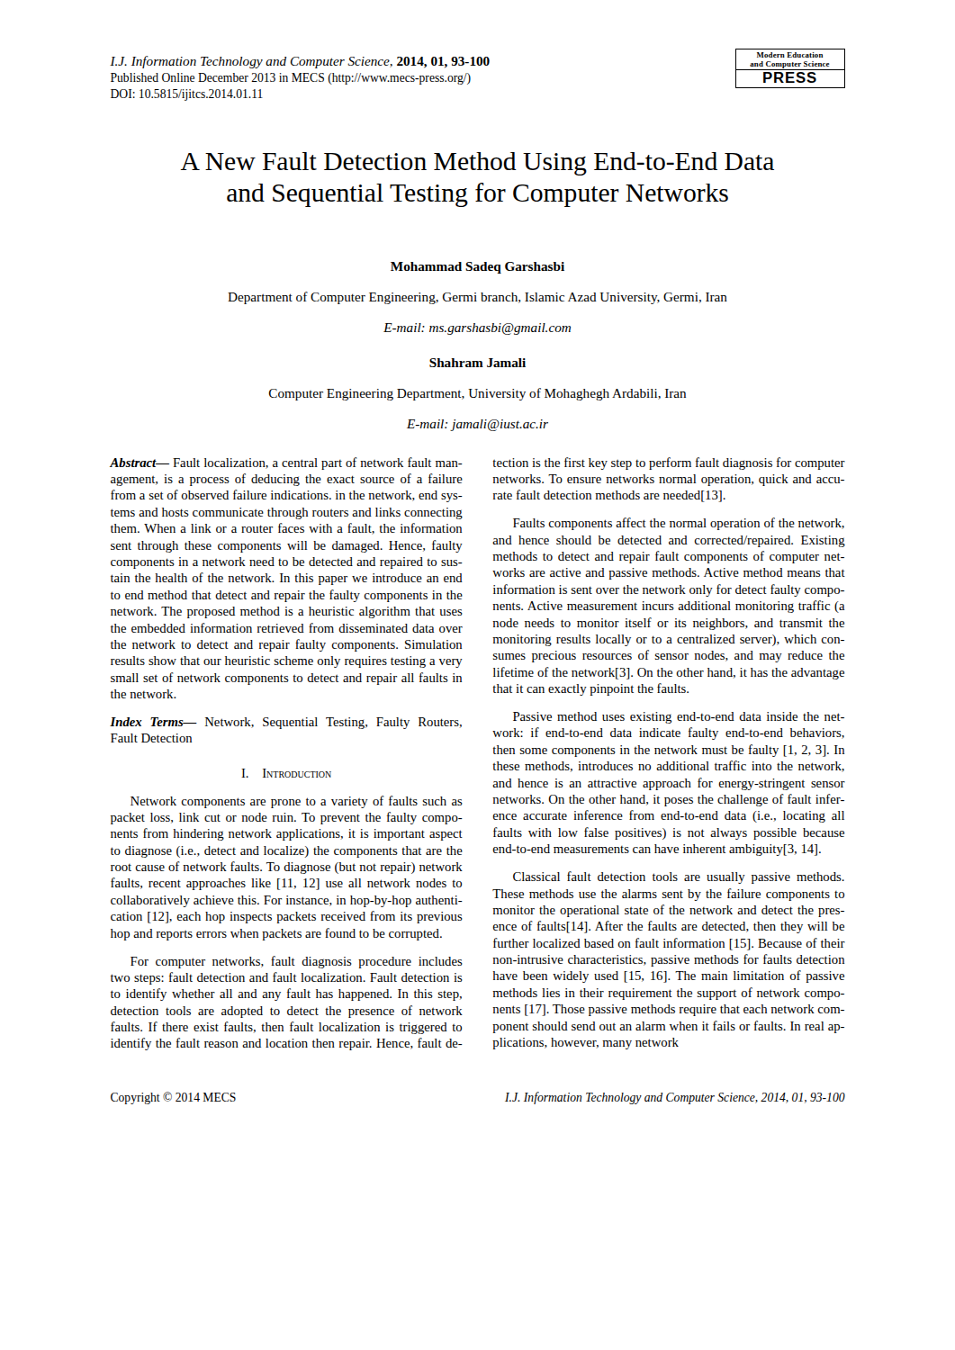I.J. Information Technology and Computer Science, 2014, 01, 93-100
Published Online December 2013 in MECS (http://www.mecs-press.org/)
DOI: 10.5815/ijitcs.2014.01.11
Modern Education
and Computer Science
PRESS
A New Fault Detection Method Using End-to-End Data
and Sequential Testing for Computer Networks
Mohammad Sadeq Garshasbi
Department of Computer Engineering, Germi branch, Islamic Azad University, Germi, Iran
E-mail: ms.garshasbi@gmail.com
Shahram Jamali
Computer Engineering Department, University of Mohaghegh Ardabili, Iran
E-mail: jamali@iust.ac.ir
Abstract— Fault localization, a central part of network fault management, is a process of deducing the exact source of a failure from a set of observed failure indications. in the network, end systems and hosts communicate through routers and links connecting them. When a link or a router faces with a fault, the information sent through these components will be damaged. Hence, faulty components in a network need to be detected and repaired to sustain the health of the network. In this paper we introduce an end to end method that detect and repair the faulty components in the network. The proposed method is a heuristic algorithm that uses the embedded information retrieved from disseminated data over the network to detect and repair faulty components. Simulation results show that our heuristic scheme only requires testing a very small set of network components to detect and repair all faults in the network.
Index Terms— Network, Sequential Testing, Faulty Routers, Fault Detection
I. Introduction
Network components are prone to a variety of faults such as packet loss, link cut or node ruin. To prevent the faulty components from hindering network applications, it is important aspect to diagnose (i.e., detect and localize) the components that are the root cause of network faults. To diagnose (but not repair) network faults, recent approaches like [11, 12] use all network nodes to collaboratively achieve this. For instance, in hop-by-hop authentication [12], each hop inspects packets received from its previous hop and reports errors when packets are found to be corrupted.
For computer networks, fault diagnosis procedure includes two steps: fault detection and fault localization. Fault detection is to identify whether all and any fault has happened. In this step, detection tools are adopted to detect the presence of network faults. If there exist faults, then fault localization is triggered to identify the fault reason and location then repair. Hence, fault detection is the first key step to perform fault diagnosis for computer networks. To ensure networks normal operation, quick and accurate fault detection methods are needed[13].
Faults components affect the normal operation of the network, and hence should be detected and corrected/repaired. Existing methods to detect and repair fault components of computer networks are active and passive methods. Active method means that information is sent over the network only for detect faulty components. Active measurement incurs additional monitoring traffic (a node needs to monitor itself or its neighbors, and transmit the monitoring results locally or to a centralized server), which consumes precious resources of sensor nodes, and may reduce the lifetime of the network[3]. On the other hand, it has the advantage that it can exactly pinpoint the faults.
Passive method uses existing end-to-end data inside the network: if end-to-end data indicate faulty end-to-end behaviors, then some components in the network must be faulty [1, 2, 3]. In these methods, introduces no additional traffic into the network, and hence is an attractive approach for energy-stringent sensor networks. On the other hand, it poses the challenge of fault inference accurate inference from end-to-end data (i.e., locating all faults with low false positives) is not always possible because end-to-end measurements can have inherent ambiguity[3, 14].
Classical fault detection tools are usually passive methods. These methods use the alarms sent by the failure components to monitor the operational state of the network and detect the presence of faults[14]. After the faults are detected, then they will be further localized based on fault information [15]. Because of their non-intrusive characteristics, passive methods for faults detection have been widely used [15, 16]. The main limitation of passive methods lies in their requirement the support of network components [17]. Those passive methods require that each network component should send out an alarm when it fails or faults. In real applications, however, many network
Copyright © 2014 MECS I.J. Information Technology and Computer Science, 2014, 01, 93-100